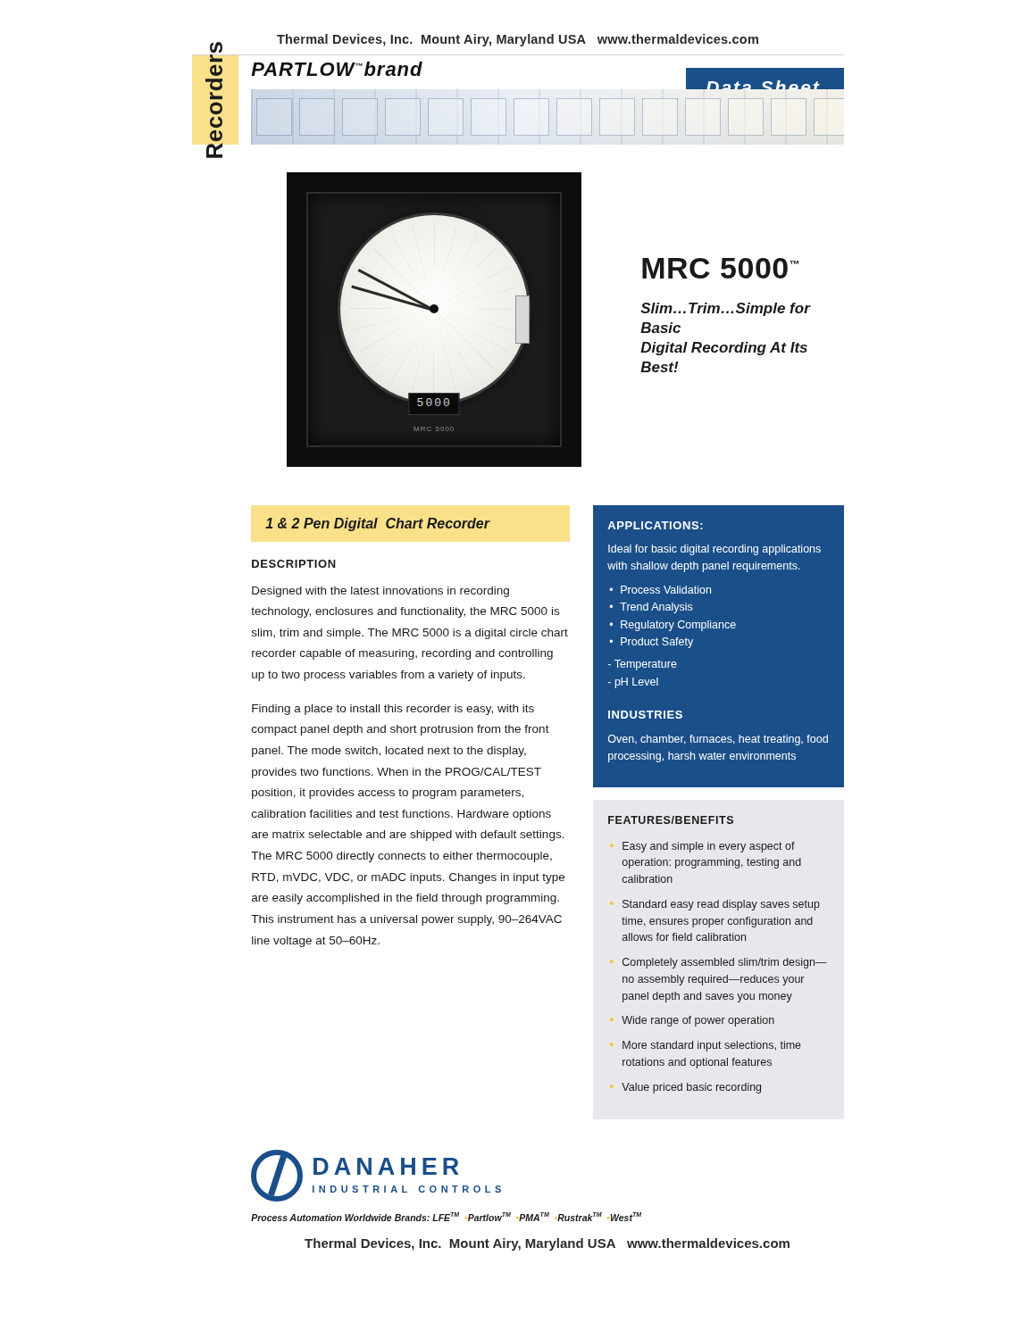Thermal Devices, Inc. Mount Airy, Maryland USA www.thermaldevices.com
Recorders
PARTLOW™brand
Data Sheet
5000
MRC 5000
MRC 5000™
Slim…Trim…Simple for Basic
Digital Recording At Its Best!
1 & 2 Pen Digital Chart Recorder
DESCRIPTION
Designed with the latest innovations in recording technology, enclosures and functionality, the MRC 5000 is slim, trim and simple. The MRC 5000 is a digital circle chart recorder capable of measuring, recording and controlling up to two process variables from a variety of inputs.
Finding a place to install this recorder is easy, with its compact panel depth and short protrusion from the front panel. The mode switch, located next to the display, provides two functions. When in the PROG/CAL/TEST position, it provides access to program parameters, calibration facilities and test functions. Hardware options are matrix selectable and are shipped with default settings. The MRC 5000 directly connects to either thermocouple, RTD, mVDC, VDC, or mADC inputs. Changes in input type are easily accomplished in the field through programming. This instrument has a universal power supply, 90–264VAC line voltage at 50–60Hz.
APPLICATIONS:
Ideal for basic digital recording applications with shallow depth panel requirements.
Process Validation
Trend Analysis
Regulatory Compliance
Product Safety
- Temperature
- pH Level
INDUSTRIES
Oven, chamber, furnaces, heat treating, food processing, harsh water environments
FEATURES/BENEFITS
Easy and simple in every aspect of operation: programming, testing and calibration
Standard easy read display saves setup time, ensures proper configuration and allows for field calibration
Completely assembled slim/trim design—no assembly required—reduces your panel depth and saves you money
Wide range of power operation
More standard input selections, time rotations and optional features
Value priced basic recording
DANAHER
INDUSTRIAL CONTROLS
Process Automation Worldwide Brands: LFETM •PartlowTM •PMATM •RustrakTM •WestTM
Thermal Devices, Inc. Mount Airy, Maryland USA www.thermaldevices.com